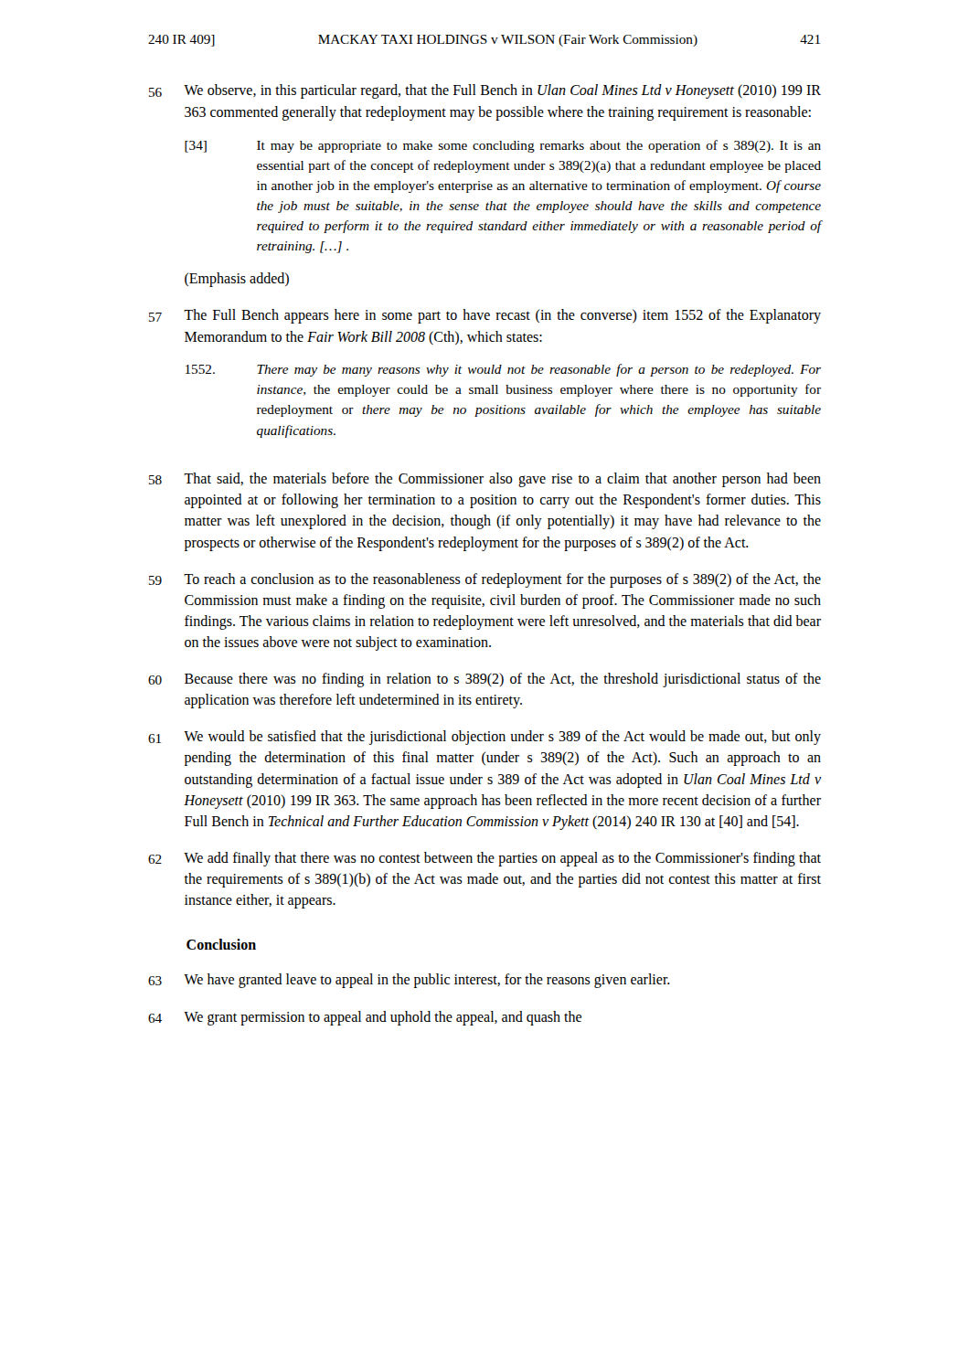240 IR 409] MACKAY TAXI HOLDINGS v WILSON (Fair Work Commission) 421
56
We observe, in this particular regard, that the Full Bench in Ulan Coal Mines Ltd v Honeysett (2010) 199 IR 363 commented generally that redeployment may be possible where the training requirement is reasonable:
[34] It may be appropriate to make some concluding remarks about the operation of s 389(2). It is an essential part of the concept of redeployment under s 389(2)(a) that a redundant employee be placed in another job in the employer's enterprise as an alternative to termination of employment. Of course the job must be suitable, in the sense that the employee should have the skills and competence required to perform it to the required standard either immediately or with a reasonable period of retraining. […] .
(Emphasis added)
57
The Full Bench appears here in some part to have recast (in the converse) item 1552 of the Explanatory Memorandum to the Fair Work Bill 2008 (Cth), which states:
1552. There may be many reasons why it would not be reasonable for a person to be redeployed. For instance, the employer could be a small business employer where there is no opportunity for redeployment or there may be no positions available for which the employee has suitable qualifications.
58
That said, the materials before the Commissioner also gave rise to a claim that another person had been appointed at or following her termination to a position to carry out the Respondent's former duties. This matter was left unexplored in the decision, though (if only potentially) it may have had relevance to the prospects or otherwise of the Respondent's redeployment for the purposes of s 389(2) of the Act.
59
To reach a conclusion as to the reasonableness of redeployment for the purposes of s 389(2) of the Act, the Commission must make a finding on the requisite, civil burden of proof. The Commissioner made no such findings. The various claims in relation to redeployment were left unresolved, and the materials that did bear on the issues above were not subject to examination.
60
Because there was no finding in relation to s 389(2) of the Act, the threshold jurisdictional status of the application was therefore left undetermined in its entirety.
61
We would be satisfied that the jurisdictional objection under s 389 of the Act would be made out, but only pending the determination of this final matter (under s 389(2) of the Act). Such an approach to an outstanding determination of a factual issue under s 389 of the Act was adopted in Ulan Coal Mines Ltd v Honeysett (2010) 199 IR 363. The same approach has been reflected in the more recent decision of a further Full Bench in Technical and Further Education Commission v Pykett (2014) 240 IR 130 at [40] and [54].
62
We add finally that there was no contest between the parties on appeal as to the Commissioner's finding that the requirements of s 389(1)(b) of the Act was made out, and the parties did not contest this matter at first instance either, it appears.
Conclusion
63
We have granted leave to appeal in the public interest, for the reasons given earlier.
64
We grant permission to appeal and uphold the appeal, and quash the